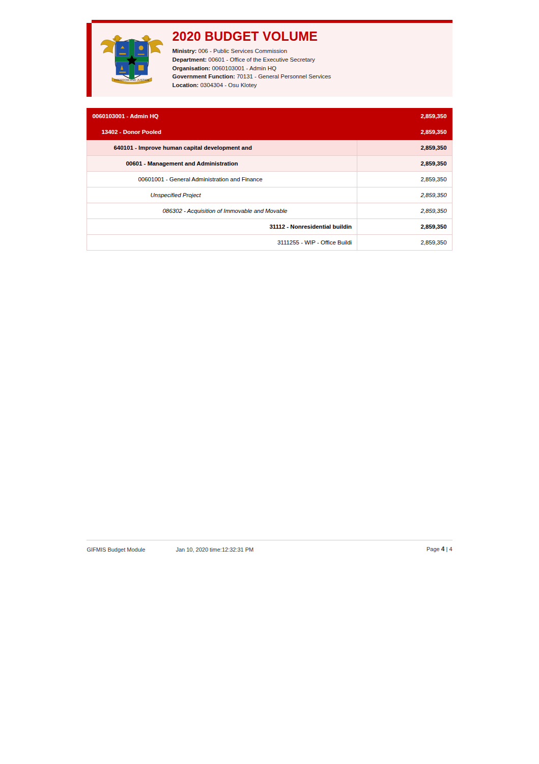FREEDOM AND JUSTICE
2020 BUDGET VOLUME
Ministry: 006 - Public Services Commission
Department: 00601 - Office of the Executive Secretary
Organisation: 0060103001 - Admin HQ
Government Function: 70131 - General Personnel Services
Location: 0304304 - Osu Klotey
| 0060103001 - Admin HQ | 2,859,350 |
| 13402 - Donor Pooled | 2,859,350 |
| 640101 - Improve human capital development and | 2,859,350 |
| 00601 - Management and Administration | 2,859,350 |
| 00601001 - General Administration and Finance | 2,859,350 |
| Unspecified Project | 2,859,350 |
| 086302 - Acquisition of Immovable and Movable | 2,859,350 |
| 31112 - Nonresidential buildin | 2,859,350 |
| 3111255 - WIP - Office Buildi | 2,859,350 |
GIFMIS Budget Module
Jan 10, 2020 time:12:32:31 PM
Page 4 | 4